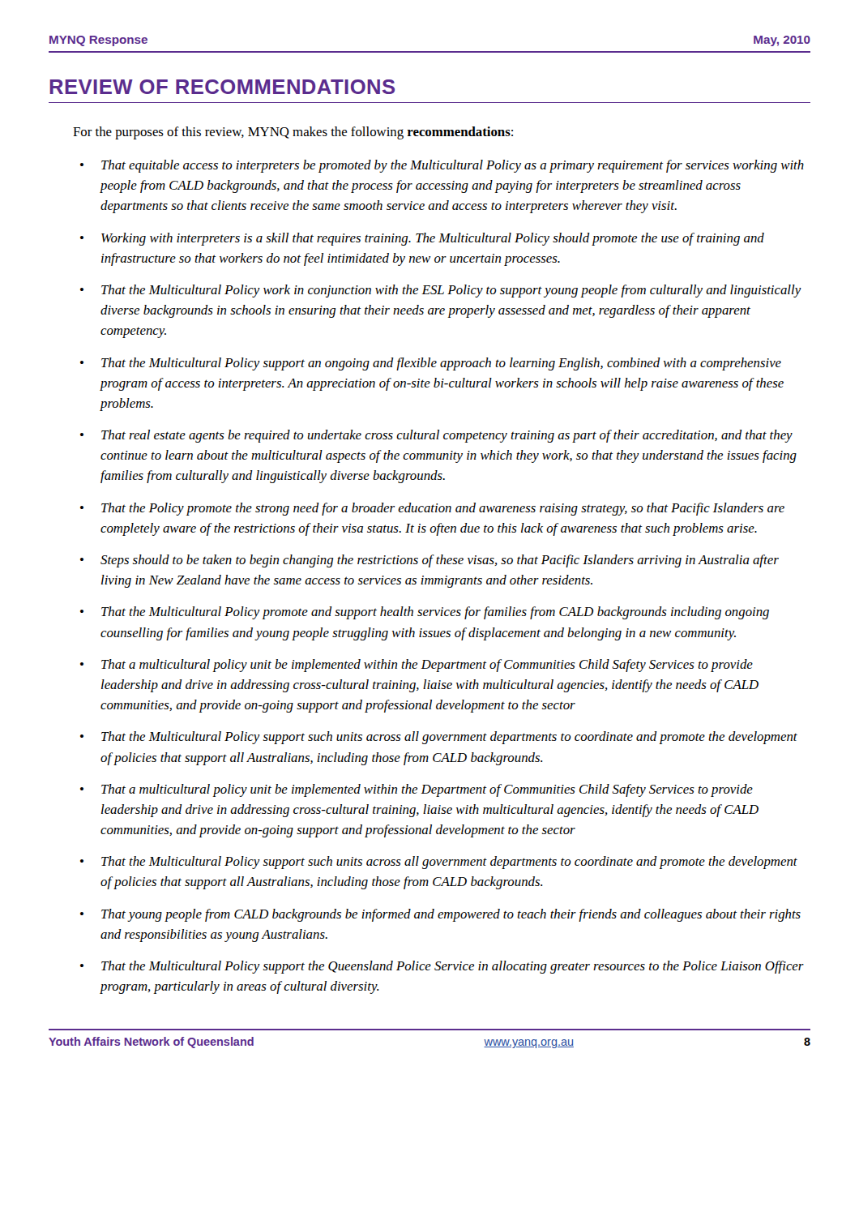MYNQ Response May, 2010
REVIEW OF RECOMMENDATIONS
For the purposes of this review, MYNQ makes the following recommendations:
That equitable access to interpreters be promoted by the Multicultural Policy as a primary requirement for services working with people from CALD backgrounds, and that the process for accessing and paying for interpreters be streamlined across departments so that clients receive the same smooth service and access to interpreters wherever they visit.
Working with interpreters is a skill that requires training. The Multicultural Policy should promote the use of training and infrastructure so that workers do not feel intimidated by new or uncertain processes.
That the Multicultural Policy work in conjunction with the ESL Policy to support young people from culturally and linguistically diverse backgrounds in schools in ensuring that their needs are properly assessed and met, regardless of their apparent competency.
That the Multicultural Policy support an ongoing and flexible approach to learning English, combined with a comprehensive program of access to interpreters. An appreciation of on-site bi-cultural workers in schools will help raise awareness of these problems.
That real estate agents be required to undertake cross cultural competency training as part of their accreditation, and that they continue to learn about the multicultural aspects of the community in which they work, so that they understand the issues facing families from culturally and linguistically diverse backgrounds.
That the Policy promote the strong need for a broader education and awareness raising strategy, so that Pacific Islanders are completely aware of the restrictions of their visa status. It is often due to this lack of awareness that such problems arise.
Steps should to be taken to begin changing the restrictions of these visas, so that Pacific Islanders arriving in Australia after living in New Zealand have the same access to services as immigrants and other residents.
That the Multicultural Policy promote and support health services for families from CALD backgrounds including ongoing counselling for families and young people struggling with issues of displacement and belonging in a new community.
That a multicultural policy unit be implemented within the Department of Communities Child Safety Services to provide leadership and drive in addressing cross-cultural training, liaise with multicultural agencies, identify the needs of CALD communities, and provide on-going support and professional development to the sector
That the Multicultural Policy support such units across all government departments to coordinate and promote the development of policies that support all Australians, including those from CALD backgrounds.
That a multicultural policy unit be implemented within the Department of Communities Child Safety Services to provide leadership and drive in addressing cross-cultural training, liaise with multicultural agencies, identify the needs of CALD communities, and provide on-going support and professional development to the sector
That the Multicultural Policy support such units across all government departments to coordinate and promote the development of policies that support all Australians, including those from CALD backgrounds.
That young people from CALD backgrounds be informed and empowered to teach their friends and colleagues about their rights and responsibilities as young Australians.
That the Multicultural Policy support the Queensland Police Service in allocating greater resources to the Police Liaison Officer program, particularly in areas of cultural diversity.
Youth Affairs Network of Queensland www.yanq.org.au 8